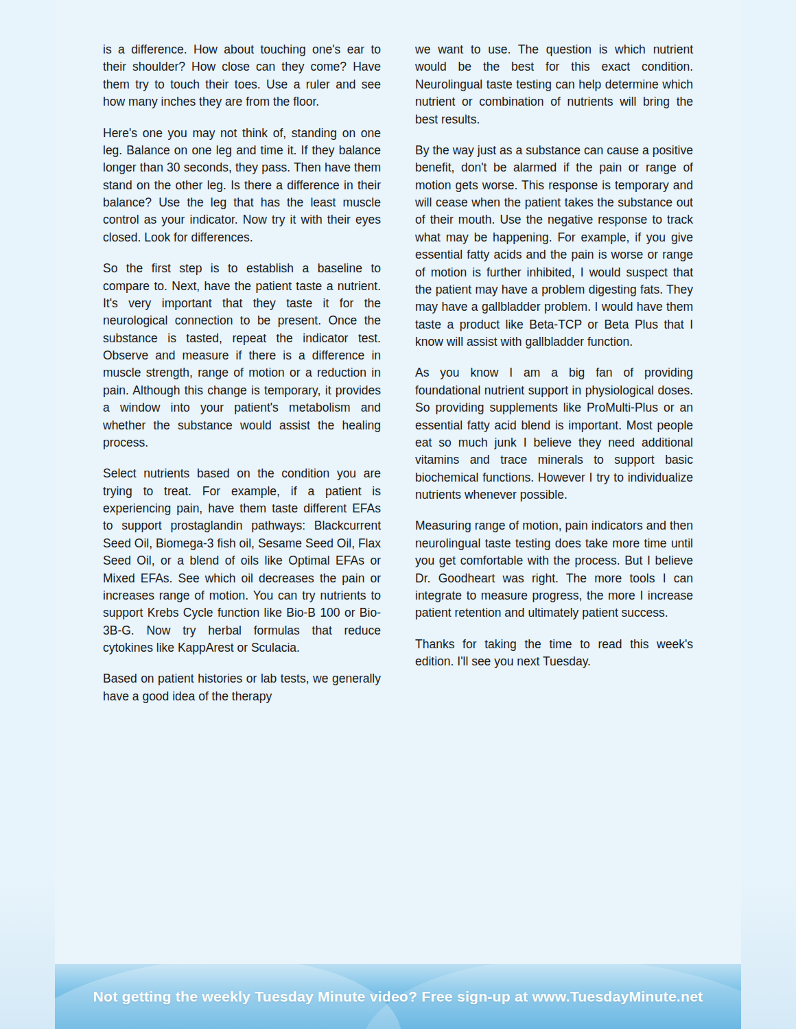is a difference. How about touching one's ear to their shoulder? How close can they come? Have them try to touch their toes. Use a ruler and see how many inches they are from the floor.
Here's one you may not think of, standing on one leg. Balance on one leg and time it. If they balance longer than 30 seconds, they pass. Then have them stand on the other leg. Is there a difference in their balance? Use the leg that has the least muscle control as your indicator. Now try it with their eyes closed. Look for differences.
So the first step is to establish a baseline to compare to. Next, have the patient taste a nutrient. It's very important that they taste it for the neurological connection to be present. Once the substance is tasted, repeat the indicator test. Observe and measure if there is a difference in muscle strength, range of motion or a reduction in pain. Although this change is temporary, it provides a window into your patient's metabolism and whether the substance would assist the healing process.
Select nutrients based on the condition you are trying to treat. For example, if a patient is experiencing pain, have them taste different EFAs to support prostaglandin pathways: Blackcurrent Seed Oil, Biomega-3 fish oil, Sesame Seed Oil, Flax Seed Oil, or a blend of oils like Optimal EFAs or Mixed EFAs. See which oil decreases the pain or increases range of motion. You can try nutrients to support Krebs Cycle function like Bio-B 100 or Bio-3B-G. Now try herbal formulas that reduce cytokines like KappArest or Sculacia.
Based on patient histories or lab tests, we generally have a good idea of the therapy
we want to use. The question is which nutrient would be the best for this exact condition. Neurolingual taste testing can help determine which nutrient or combination of nutrients will bring the best results.
By the way just as a substance can cause a positive benefit, don't be alarmed if the pain or range of motion gets worse. This response is temporary and will cease when the patient takes the substance out of their mouth. Use the negative response to track what may be happening. For example, if you give essential fatty acids and the pain is worse or range of motion is further inhibited, I would suspect that the patient may have a problem digesting fats. They may have a gallbladder problem. I would have them taste a product like Beta-TCP or Beta Plus that I know will assist with gallbladder function.
As you know I am a big fan of providing foundational nutrient support in physiological doses. So providing supplements like ProMulti-Plus or an essential fatty acid blend is important. Most people eat so much junk I believe they need additional vitamins and trace minerals to support basic biochemical functions. However I try to individualize nutrients whenever possible.
Measuring range of motion, pain indicators and then neurolingual taste testing does take more time until you get comfortable with the process. But I believe Dr. Goodheart was right. The more tools I can integrate to measure progress, the more I increase patient retention and ultimately patient success.
Thanks for taking the time to read this week's edition. I'll see you next Tuesday.
Not getting the weekly Tuesday Minute video? Free sign-up at www.TuesdayMinute.net